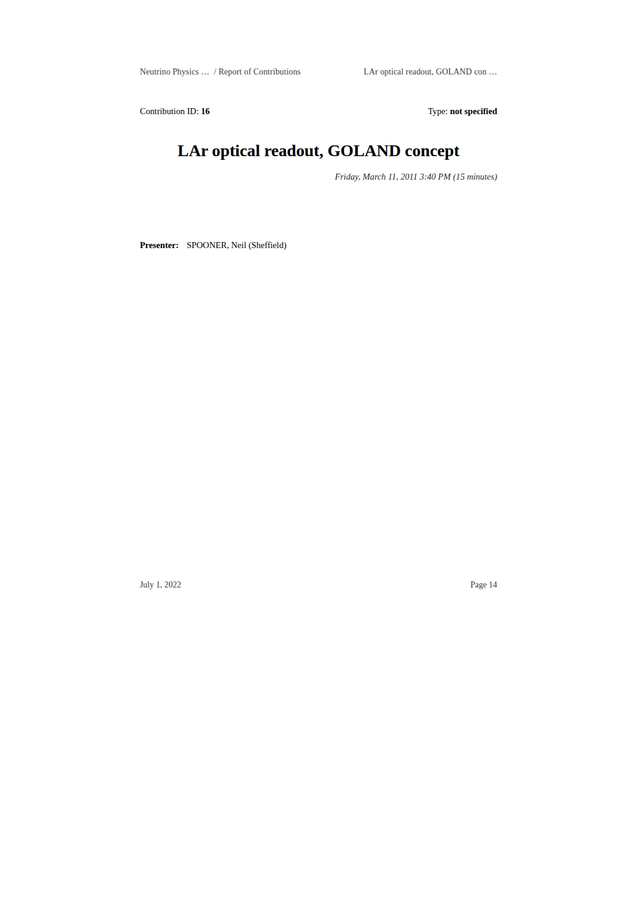Neutrino Physics … / Report of Contributions LAr optical readout, GOLAND con …
Contribution ID: 16 Type: not specified
LAr optical readout, GOLAND concept
Friday, March 11, 2011 3:40 PM (15 minutes)
Presenter: SPOONER, Neil (Sheffield)
July 1, 2022 Page 14